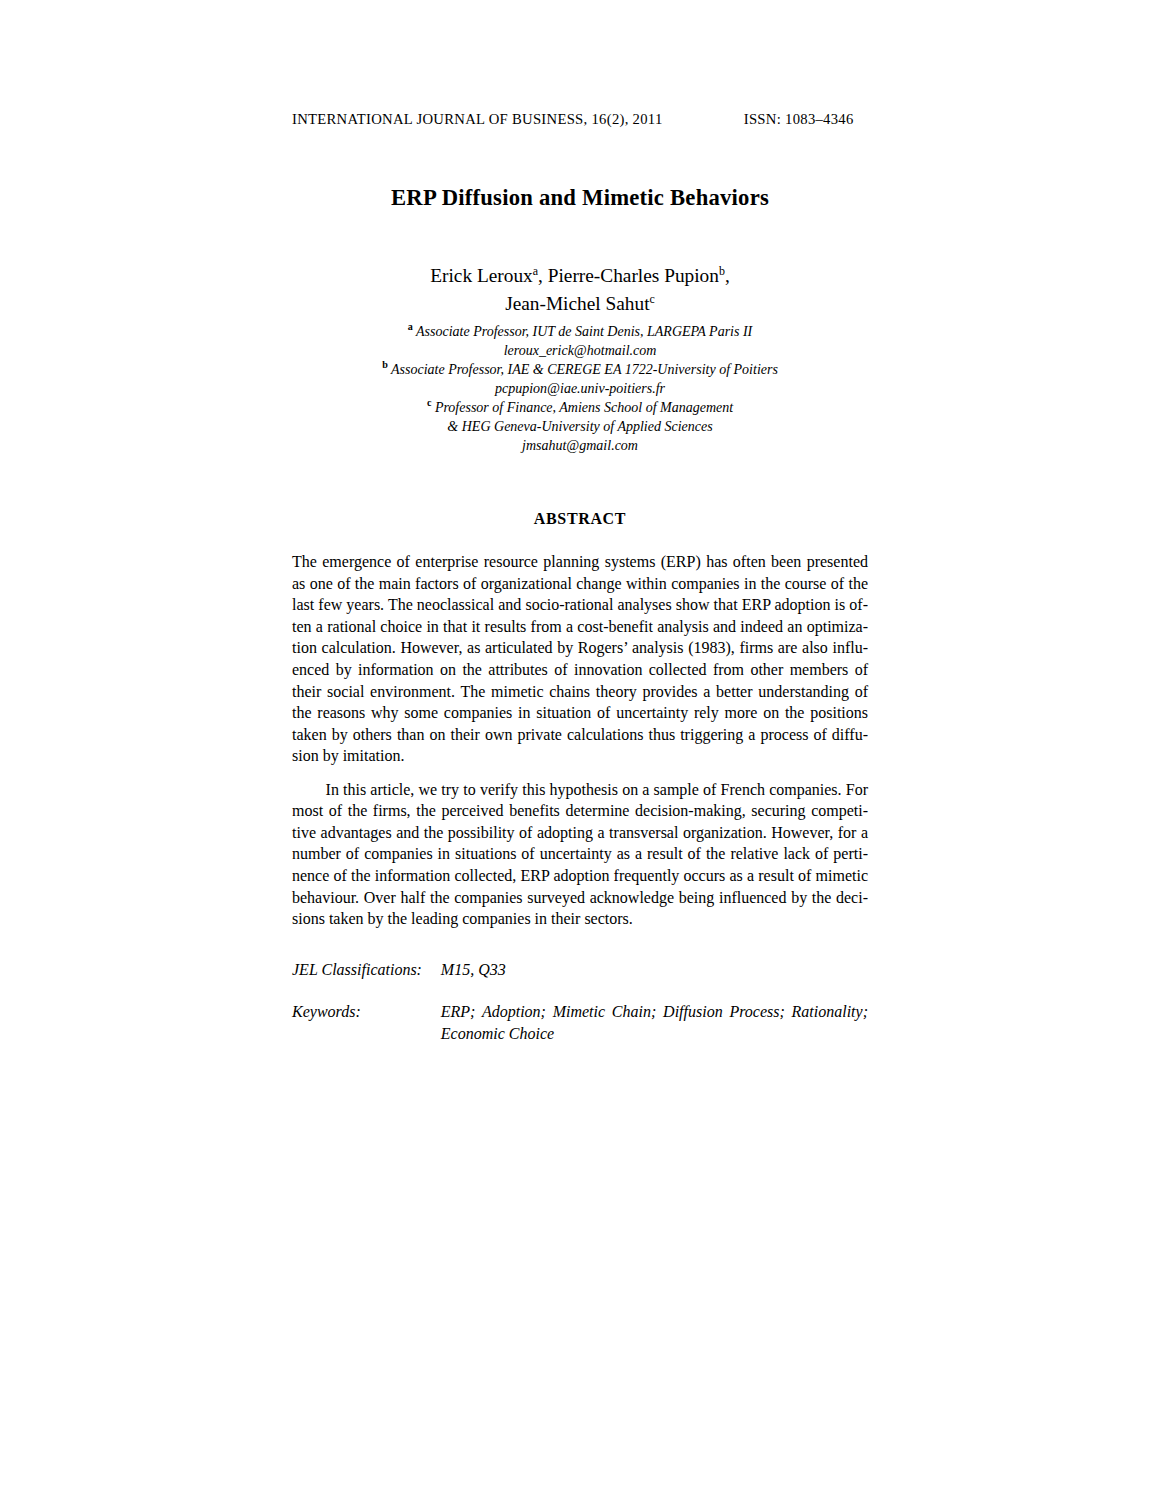INTERNATIONAL JOURNAL OF BUSINESS, 16(2), 2011 ISSN: 1083–4346
ERP Diffusion and Mimetic Behaviors
Erick Lerouxa, Pierre-Charles Pupionb,
Jean-Michel Sahutc
a Associate Professor, IUT de Saint Denis, LARGEPA Paris II
leroux_erick@hotmail.com
b Associate Professor, IAE & CEREGE EA 1722-University of Poitiers
pcpupion@iae.univ-poitiers.fr
c Professor of Finance, Amiens School of Management
& HEG Geneva-University of Applied Sciences
jmsahut@gmail.com
ABSTRACT
The emergence of enterprise resource planning systems (ERP) has often been presented as one of the main factors of organizational change within companies in the course of the last few years. The neoclassical and socio-rational analyses show that ERP adoption is often a rational choice in that it results from a cost-benefit analysis and indeed an optimization calculation. However, as articulated by Rogers’ analysis (1983), firms are also influenced by information on the attributes of innovation collected from other members of their social environment. The mimetic chains theory provides a better understanding of the reasons why some companies in situation of uncertainty rely more on the positions taken by others than on their own private calculations thus triggering a process of diffusion by imitation.
In this article, we try to verify this hypothesis on a sample of French companies. For most of the firms, the perceived benefits determine decision-making, securing competitive advantages and the possibility of adopting a transversal organization. However, for a number of companies in situations of uncertainty as a result of the relative lack of pertinence of the information collected, ERP adoption frequently occurs as a result of mimetic behaviour. Over half the companies surveyed acknowledge being influenced by the decisions taken by the leading companies in their sectors.
JEL Classifications:
M15, Q33
Keywords:
ERP; Adoption; Mimetic Chain; Diffusion Process; Rationality; Economic Choice